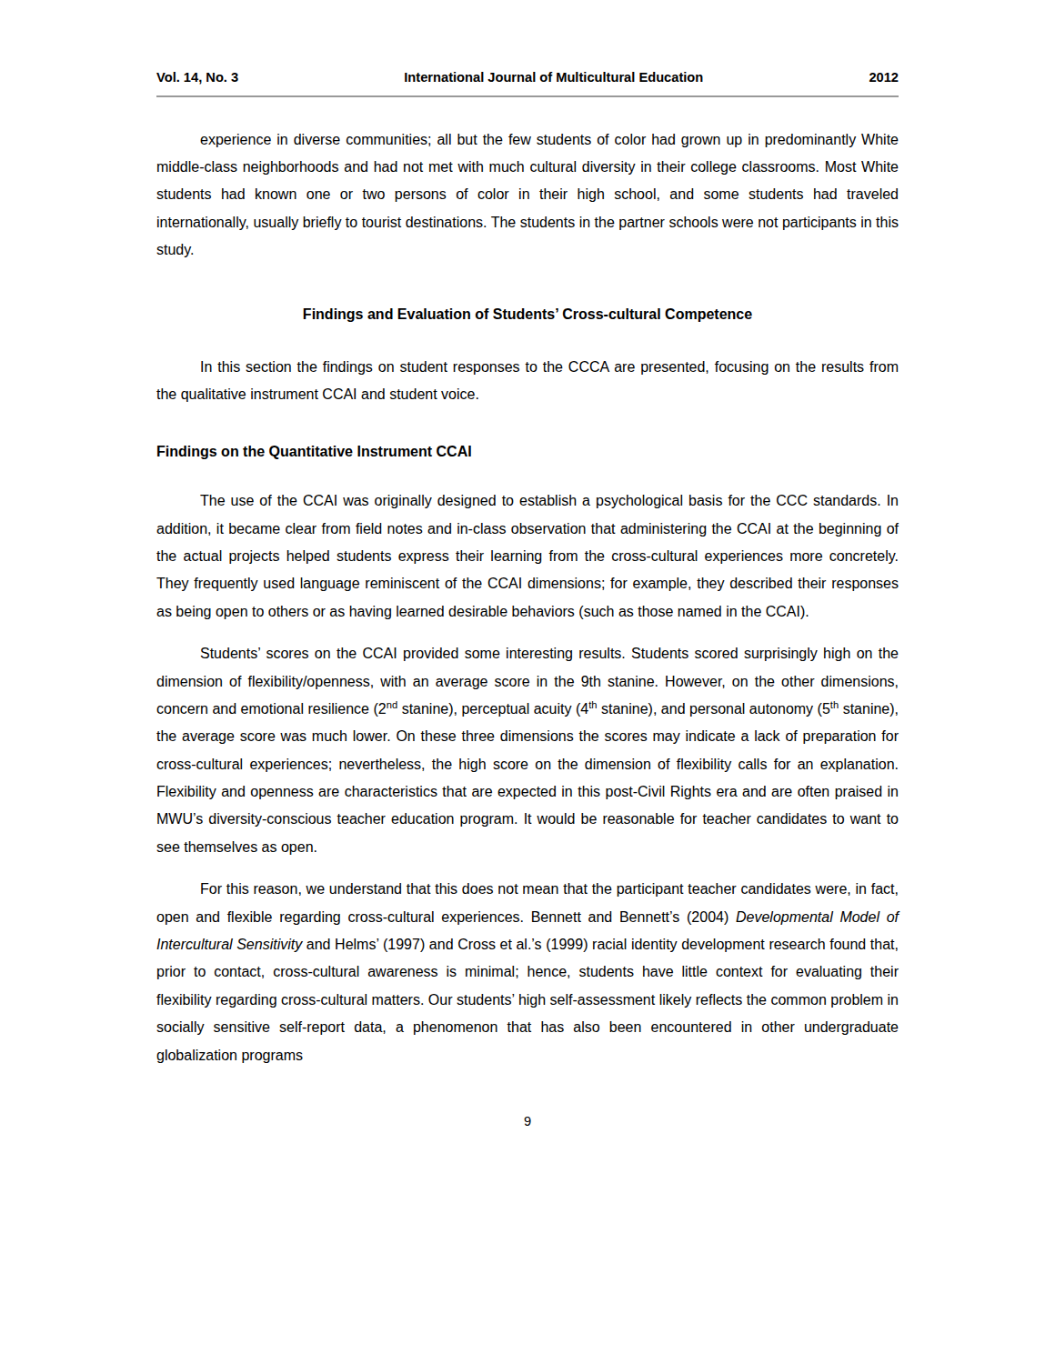Vol. 14, No. 3 International Journal of Multicultural Education 2012
experience in diverse communities; all but the few students of color had grown up in predominantly White middle-class neighborhoods and had not met with much cultural diversity in their college classrooms. Most White students had known one or two persons of color in their high school, and some students had traveled internationally, usually briefly to tourist destinations. The students in the partner schools were not participants in this study.
Findings and Evaluation of Students’ Cross-cultural Competence
In this section the findings on student responses to the CCCA are presented, focusing on the results from the qualitative instrument CCAI and student voice.
Findings on the Quantitative Instrument CCAI
The use of the CCAI was originally designed to establish a psychological basis for the CCC standards. In addition, it became clear from field notes and in-class observation that administering the CCAI at the beginning of the actual projects helped students express their learning from the cross-cultural experiences more concretely. They frequently used language reminiscent of the CCAI dimensions; for example, they described their responses as being open to others or as having learned desirable behaviors (such as those named in the CCAI).
Students’ scores on the CCAI provided some interesting results. Students scored surprisingly high on the dimension of flexibility/openness, with an average score in the 9th stanine. However, on the other dimensions, concern and emotional resilience (2nd stanine), perceptual acuity (4th stanine), and personal autonomy (5th stanine), the average score was much lower. On these three dimensions the scores may indicate a lack of preparation for cross-cultural experiences; nevertheless, the high score on the dimension of flexibility calls for an explanation. Flexibility and openness are characteristics that are expected in this post-Civil Rights era and are often praised in MWU’s diversity-conscious teacher education program. It would be reasonable for teacher candidates to want to see themselves as open.
For this reason, we understand that this does not mean that the participant teacher candidates were, in fact, open and flexible regarding cross-cultural experiences. Bennett and Bennett’s (2004) Developmental Model of Intercultural Sensitivity and Helms’ (1997) and Cross et al.’s (1999) racial identity development research found that, prior to contact, cross-cultural awareness is minimal; hence, students have little context for evaluating their flexibility regarding cross-cultural matters. Our students’ high self-assessment likely reflects the common problem in socially sensitive self-report data, a phenomenon that has also been encountered in other undergraduate globalization programs
9